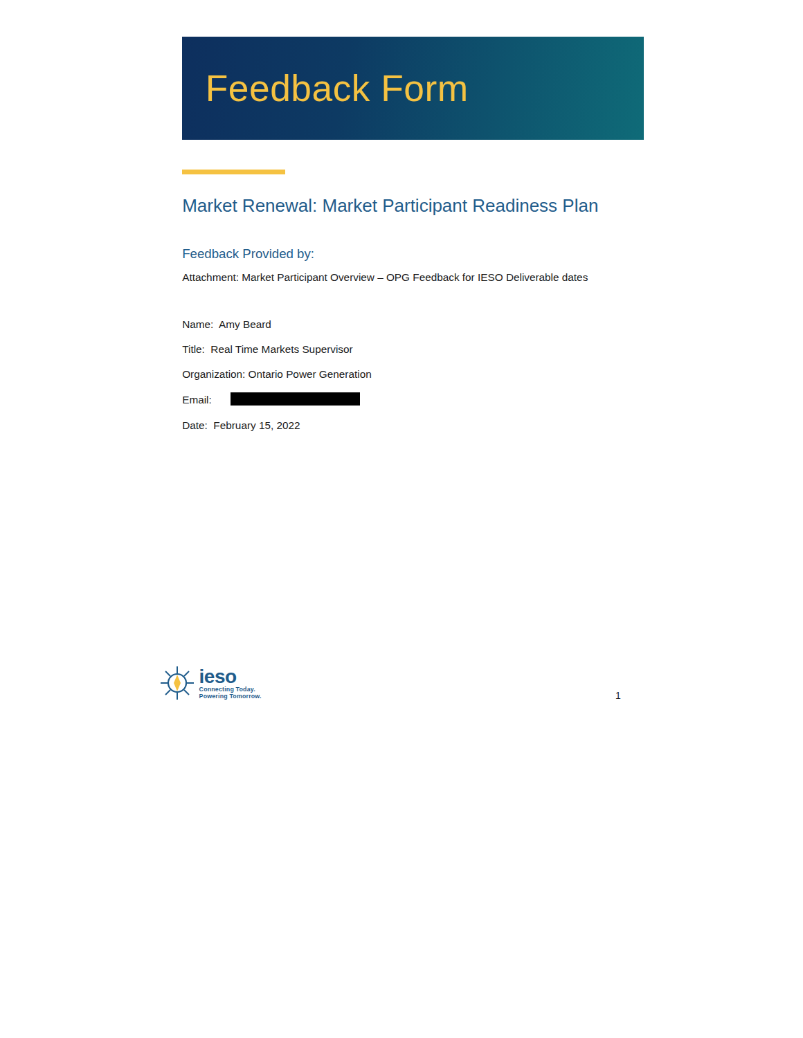Feedback Form
Market Renewal: Market Participant Readiness Plan
Feedback Provided by:
Attachment: Market Participant Overview – OPG Feedback for IESO Deliverable dates
Name: Amy Beard
Title: Real Time Markets Supervisor
Organization: Ontario Power Generation
Email:
Date: February 15, 2022
ieso
Connecting Today.
Powering Tomorrow.
1